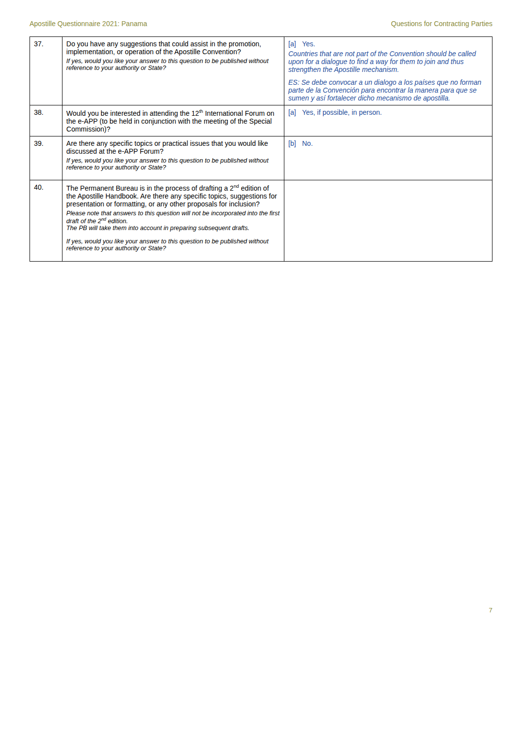Apostille Questionnaire 2021: Panama
Questions for Contracting Parties
| 37. | Do you have any suggestions that could assist in the promotion, implementation, or operation of the Apostille Convention? If yes, would you like your answer to this question to be published without reference to your authority or State? | [a] Yes. Countries that are not part of the Convention should be called upon for a dialogue to find a way for them to join and thus strengthen the Apostille mechanism. ES: Se debe convocar a un dialogo a los países que no forman parte de la Convención para encontrar la manera para que se sumen y así fortalecer dicho mecanismo de apostilla. |
| 38. | Would you be interested in attending the 12 th International Forum on the e-APP (to be held in conjunction with the meeting of the Special Commission)? | [a] Yes, if possible, in person. |
| 39. | Are there any specific topics or practical issues that you would like discussed at the e-APP Forum? If yes, would you like your answer to this question to be published without reference to your authority or State? | [b] No. |
| 40. | The Permanent Bureau is in the process of drafting a 2 nd edition of the Apostille Handbook. Are there any specific topics, suggestions for presentation or formatting, or any other proposals for inclusion? Please note that answers to this question will not be incorporated into the first draft of the 2 nd edition. The PB will take them into account in preparing subsequent drafts. If yes, would you like your answer to this question to be published without reference to your authority or State? | |
7